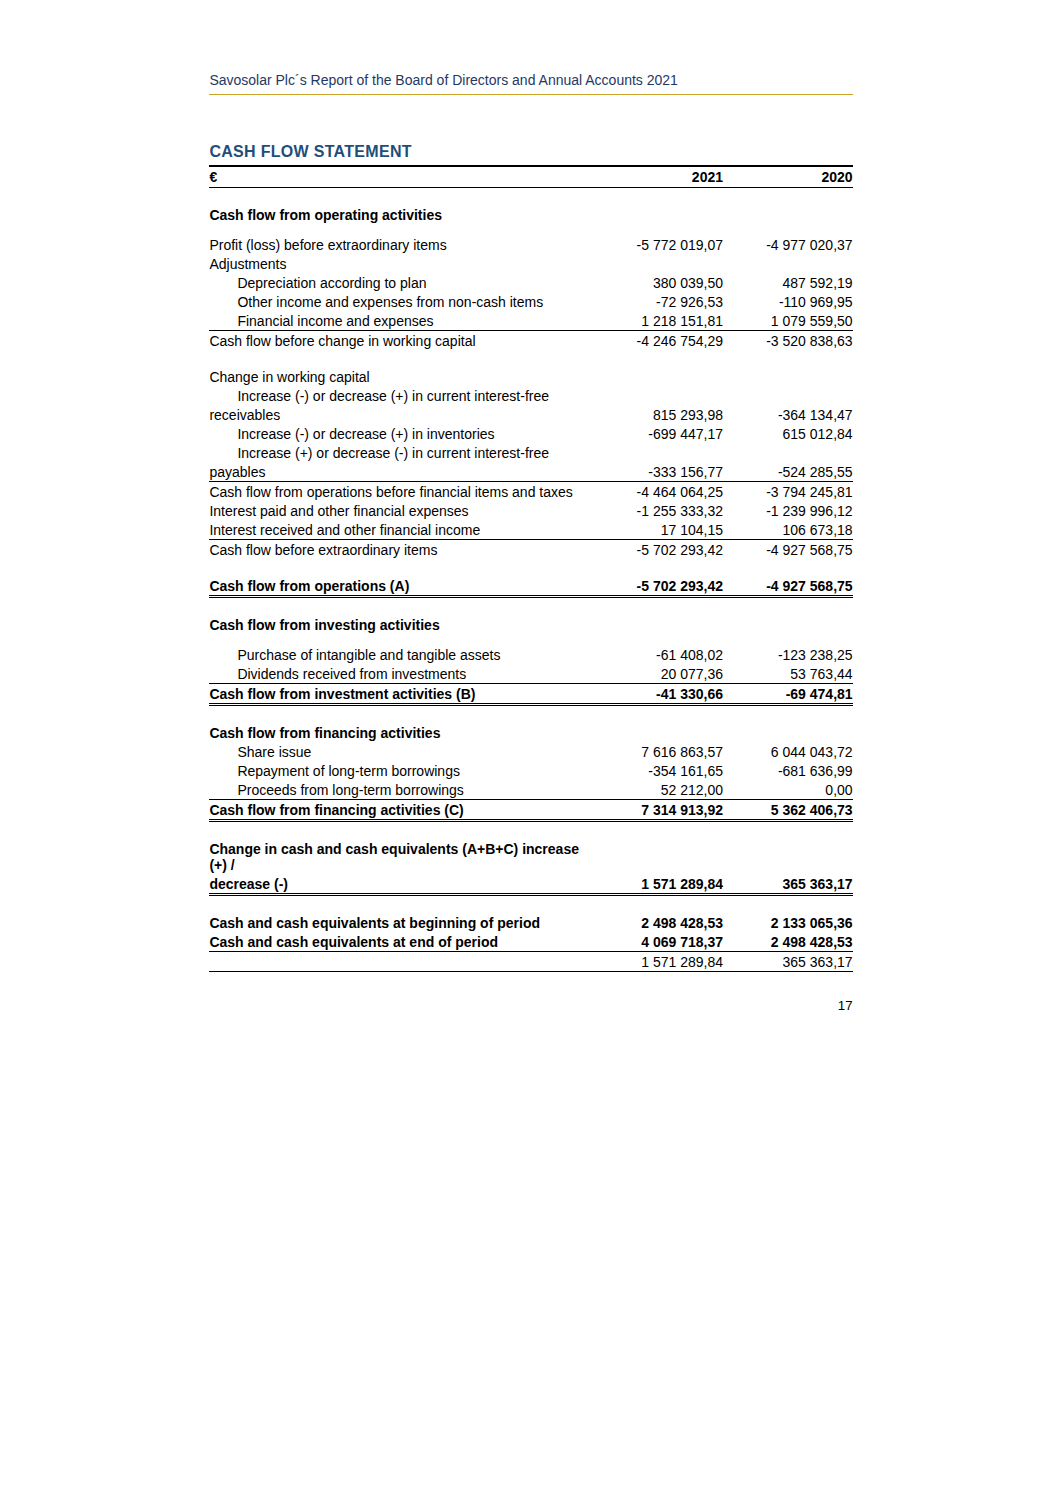Savosolar Plc´s Report of the Board of Directors and Annual Accounts 2021
CASH FLOW STATEMENT
| € | 2021 | 2020 |
| Cash flow from operating activities | | |
| Profit (loss) before extraordinary items | -5 772 019,07 | -4 977 020,37 |
| Adjustments | | |
| Depreciation according to plan | 380 039,50 | 487 592,19 |
| Other income and expenses from non-cash items | -72 926,53 | -110 969,95 |
| Financial income and expenses | 1 218 151,81 | 1 079 559,50 |
| Cash flow before change in working capital | -4 246 754,29 | -3 520 838,63 |
| Change in working capital | | |
| Increase (-) or decrease (+) in current interest-free | | |
| receivables | 815 293,98 | -364 134,47 |
| Increase (-) or decrease (+) in inventories | -699 447,17 | 615 012,84 |
| Increase (+) or decrease (-) in current interest-free | | |
| payables | -333 156,77 | -524 285,55 |
| Cash flow from operations before financial items and taxes | -4 464 064,25 | -3 794 245,81 |
| Interest paid and other financial expenses | -1 255 333,32 | -1 239 996,12 |
| Interest received and other financial income | 17 104,15 | 106 673,18 |
| Cash flow before extraordinary items | -5 702 293,42 | -4 927 568,75 |
| Cash flow from operations (A) | -5 702 293,42 | -4 927 568,75 |
| Cash flow from investing activities | | |
| Purchase of intangible and tangible assets | -61 408,02 | -123 238,25 |
| Dividends received from investments | 20 077,36 | 53 763,44 |
| Cash flow from investment activities (B) | -41 330,66 | -69 474,81 |
| Cash flow from financing activities | | |
| Share issue | 7 616 863,57 | 6 044 043,72 |
| Repayment of long-term borrowings | -354 161,65 | -681 636,99 |
| Proceeds from long-term borrowings | 52 212,00 | 0,00 |
| Cash flow from financing activities (C) | 7 314 913,92 | 5 362 406,73 |
| Change in cash and cash equivalents (A+B+C) increase (+) / | | |
| decrease (-) | 1 571 289,84 | 365 363,17 |
| Cash and cash equivalents at beginning of period | 2 498 428,53 | 2 133 065,36 |
| Cash and cash equivalents at end of period | 4 069 718,37 | 2 498 428,53 |
| | 1 571 289,84 | 365 363,17 |
17